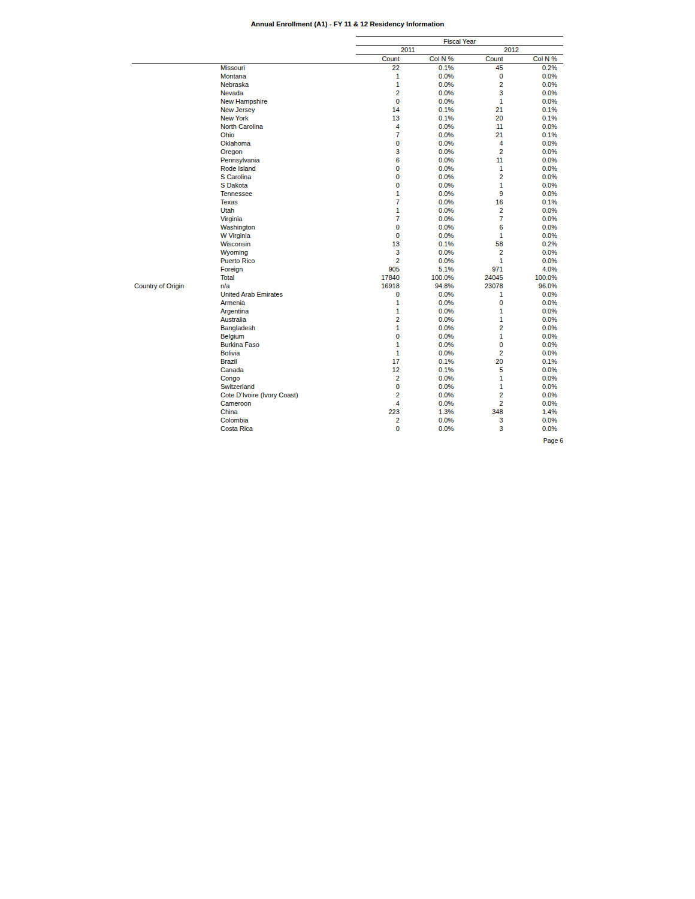Annual Enrollment (A1) - FY 11 & 12 Residency Information
| | | Fiscal Year |
| | | 2011 | 2012 |
| | | Count | Col N % | Count | Col N % |
| | Missouri | 22 | 0.1% | 45 | 0.2% |
| | Montana | 1 | 0.0% | 0 | 0.0% |
| | Nebraska | 1 | 0.0% | 2 | 0.0% |
| | Nevada | 2 | 0.0% | 3 | 0.0% |
| | New Hampshire | 0 | 0.0% | 1 | 0.0% |
| | New Jersey | 14 | 0.1% | 21 | 0.1% |
| | New York | 13 | 0.1% | 20 | 0.1% |
| | North Carolina | 4 | 0.0% | 11 | 0.0% |
| | Ohio | 7 | 0.0% | 21 | 0.1% |
| | Oklahoma | 0 | 0.0% | 4 | 0.0% |
| | Oregon | 3 | 0.0% | 2 | 0.0% |
| | Pennsylvania | 6 | 0.0% | 11 | 0.0% |
| | Rode Island | 0 | 0.0% | 1 | 0.0% |
| | S Carolina | 0 | 0.0% | 2 | 0.0% |
| | S Dakota | 0 | 0.0% | 1 | 0.0% |
| | Tennessee | 1 | 0.0% | 9 | 0.0% |
| | Texas | 7 | 0.0% | 16 | 0.1% |
| | Utah | 1 | 0.0% | 2 | 0.0% |
| | Virginia | 7 | 0.0% | 7 | 0.0% |
| | Washington | 0 | 0.0% | 6 | 0.0% |
| | W Virginia | 0 | 0.0% | 1 | 0.0% |
| | Wisconsin | 13 | 0.1% | 58 | 0.2% |
| | Wyoming | 3 | 0.0% | 2 | 0.0% |
| | Puerto Rico | 2 | 0.0% | 1 | 0.0% |
| | Foreign | 905 | 5.1% | 971 | 4.0% |
| | Total | 17840 | 100.0% | 24045 | 100.0% |
| Country of Origin | n/a | 16918 | 94.8% | 23078 | 96.0% |
| | United Arab Emirates | 0 | 0.0% | 1 | 0.0% |
| | Armenia | 1 | 0.0% | 0 | 0.0% |
| | Argentina | 1 | 0.0% | 1 | 0.0% |
| | Australia | 2 | 0.0% | 1 | 0.0% |
| | Bangladesh | 1 | 0.0% | 2 | 0.0% |
| | Belgium | 0 | 0.0% | 1 | 0.0% |
| | Burkina Faso | 1 | 0.0% | 0 | 0.0% |
| | Bolivia | 1 | 0.0% | 2 | 0.0% |
| | Brazil | 17 | 0.1% | 20 | 0.1% |
| | Canada | 12 | 0.1% | 5 | 0.0% |
| | Congo | 2 | 0.0% | 1 | 0.0% |
| | Switzerland | 0 | 0.0% | 1 | 0.0% |
| | Cote D’Ivoire (Ivory Coast) | 2 | 0.0% | 2 | 0.0% |
| | Cameroon | 4 | 0.0% | 2 | 0.0% |
| | China | 223 | 1.3% | 348 | 1.4% |
| | Colombia | 2 | 0.0% | 3 | 0.0% |
| | Costa Rica | 0 | 0.0% | 3 | 0.0% |
Page 6